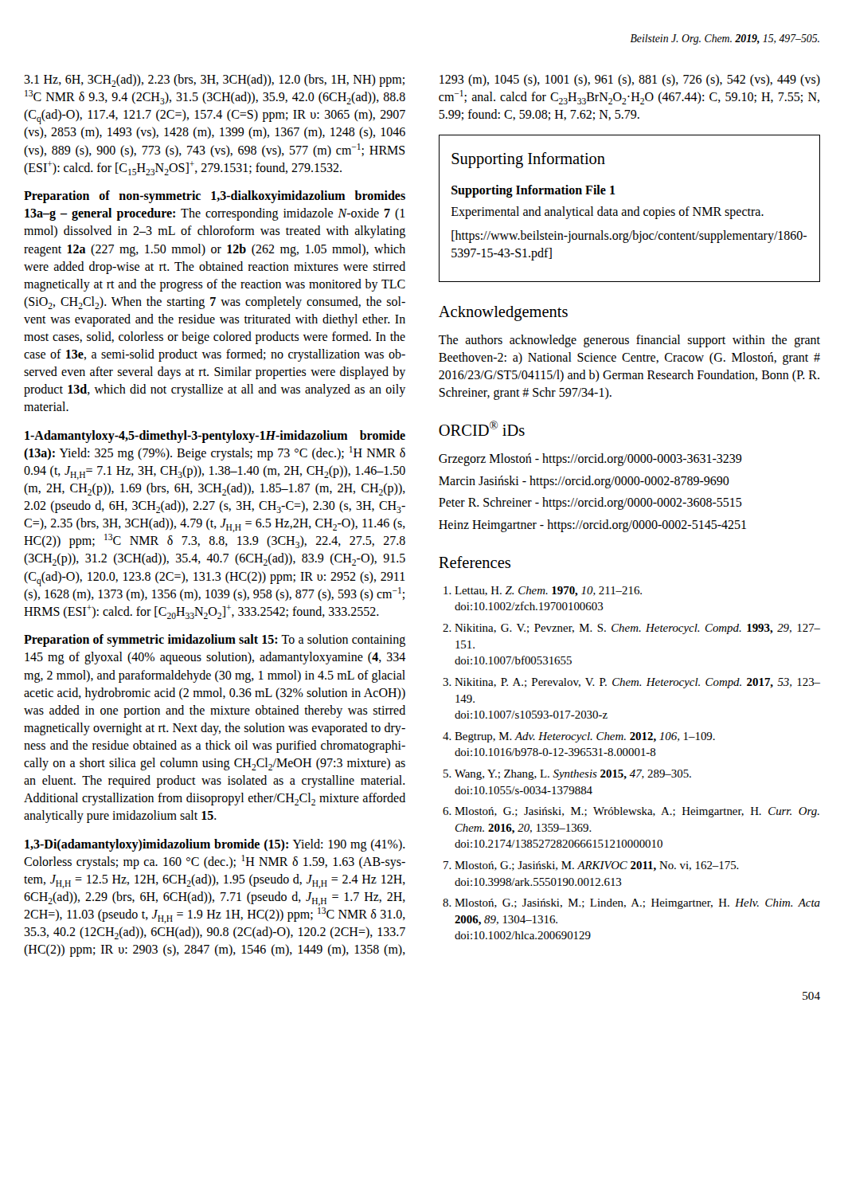Beilstein J. Org. Chem. 2019, 15, 497–505.
3.1 Hz, 6H, 3CH2(ad)), 2.23 (brs, 3H, 3CH(ad)), 12.0 (brs, 1H, NH) ppm; 13C NMR δ 9.3, 9.4 (2CH3), 31.5 (3CH(ad)), 35.9, 42.0 (6CH2(ad)), 88.8 (Cq(ad)-O), 117.4, 121.7 (2C=), 157.4 (C=S) ppm; IR υ: 3065 (m), 2907 (vs), 2853 (m), 1493 (vs), 1428 (m), 1399 (m), 1367 (m), 1248 (s), 1046 (vs), 889 (s), 900 (s), 773 (s), 743 (vs), 698 (vs), 577 (m) cm−1; HRMS (ESI+): calcd. for [C15H23N2OS]+, 279.1531; found, 279.1532.
Preparation of non-symmetric 1,3-dialkoxyimidazolium bromides 13a–g – general procedure: The corresponding imidazole N-oxide 7 (1 mmol) dissolved in 2–3 mL of chloroform was treated with alkylating reagent 12a (227 mg, 1.50 mmol) or 12b (262 mg, 1.05 mmol), which were added drop-wise at rt. The obtained reaction mixtures were stirred magnetically at rt and the progress of the reaction was monitored by TLC (SiO2, CH2Cl2). When the starting 7 was completely consumed, the solvent was evaporated and the residue was triturated with diethyl ether. In most cases, solid, colorless or beige colored products were formed. In the case of 13e, a semi-solid product was formed; no crystallization was observed even after several days at rt. Similar properties were displayed by product 13d, which did not crystallize at all and was analyzed as an oily material.
1-Adamantyloxy-4,5-dimethyl-3-pentyloxy-1H-imidazolium bromide (13a): Yield: 325 mg (79%). Beige crystals; mp 73 °C (dec.); 1H NMR δ 0.94 (t, JH,H= 7.1 Hz, 3H, CH3(p)), 1.38–1.40 (m, 2H, CH2(p)), 1.46–1.50 (m, 2H, CH2(p)), 1.69 (brs, 6H, 3CH2(ad)), 1.85–1.87 (m, 2H, CH2(p)), 2.02 (pseudo d, 6H, 3CH2(ad)), 2.27 (s, 3H, CH3-C=), 2.30 (s, 3H, CH3-C=), 2.35 (brs, 3H, 3CH(ad)), 4.79 (t, JH,H = 6.5 Hz,2H, CH2-O), 11.46 (s, HC(2)) ppm; 13C NMR δ 7.3, 8.8, 13.9 (3CH3), 22.4, 27.5, 27.8 (3CH2(p)), 31.2 (3CH(ad)), 35.4, 40.7 (6CH2(ad)), 83.9 (CH2-O), 91.5 (Cq(ad)-O), 120.0, 123.8 (2C=), 131.3 (HC(2)) ppm; IR υ: 2952 (s), 2911 (s), 1628 (m), 1373 (m), 1356 (m), 1039 (s), 958 (s), 877 (s), 593 (s) cm−1; HRMS (ESI+): calcd. for [C20H33N2O2]+, 333.2542; found, 333.2552.
Preparation of symmetric imidazolium salt 15: To a solution containing 145 mg of glyoxal (40% aqueous solution), adamantyloxyamine (4, 334 mg, 2 mmol), and paraformaldehyde (30 mg, 1 mmol) in 4.5 mL of glacial acetic acid, hydrobromic acid (2 mmol, 0.36 mL (32% solution in AcOH)) was added in one portion and the mixture obtained thereby was stirred magnetically overnight at rt. Next day, the solution was evaporated to dryness and the residue obtained as a thick oil was purified chromatographically on a short silica gel column using CH2Cl2/MeOH (97:3 mixture) as an eluent. The required product was isolated as a crystalline material. Additional crystallization from diisopropyl ether/CH2Cl2 mixture afforded analytically pure imidazolium salt 15.
1,3-Di(adamantyloxy)imidazolium bromide (15): Yield: 190 mg (41%). Colorless crystals; mp ca. 160 °C (dec.); 1H NMR δ 1.59, 1.63 (AB-system, JH,H = 12.5 Hz, 12H, 6CH2(ad)), 1.95 (pseudo d, JH,H = 2.4 Hz 12H, 6CH2(ad)), 2.29 (brs, 6H, 6CH(ad)), 7.71 (pseudo d, JH,H = 1.7 Hz, 2H, 2CH=), 11.03 (pseudo t, JH,H = 1.9 Hz 1H, HC(2)) ppm; 13C NMR δ 31.0, 35.3, 40.2 (12CH2(ad)), 6CH(ad)), 90.8 (2C(ad)-O), 120.2 (2CH=), 133.7 (HC(2)) ppm; IR υ: 2903 (s), 2847 (m), 1546 (m), 1449 (m), 1358 (m), 1293 (m), 1045 (s), 1001 (s), 961 (s), 881 (s), 726 (s), 542 (vs), 449 (vs) cm−1; anal. calcd for C23H33BrN2O2·H2O (467.44): C, 59.10; H, 7.55; N, 5.99; found: C, 59.08; H, 7.62; N, 5.79.
Supporting Information
Supporting Information File 1
Experimental and analytical data and copies of NMR spectra.
[https://www.beilstein-journals.org/bjoc/content/supplementary/1860-5397-15-43-S1.pdf]
Acknowledgements
The authors acknowledge generous financial support within the grant Beethoven-2: a) National Science Centre, Cracow (G. Mlostoń, grant # 2016/23/G/ST5/04115/l) and b) German Research Foundation, Bonn (P. R. Schreiner, grant # Schr 597/34-1).
ORCID® iDs
Grzegorz Mlostoń - https://orcid.org/0000-0003-3631-3239
Marcin Jasiński - https://orcid.org/0000-0002-8789-9690
Peter R. Schreiner - https://orcid.org/0000-0002-3608-5515
Heinz Heimgartner - https://orcid.org/0000-0002-5145-4251
References
Lettau, H. Z. Chem. 1970, 10, 211–216. doi:10.1002/zfch.19700100603
Nikitina, G. V.; Pevzner, M. S. Chem. Heterocycl. Compd. 1993, 29, 127–151. doi:10.1007/bf00531655
Nikitina, P. A.; Perevalov, V. P. Chem. Heterocycl. Compd. 2017, 53, 123–149. doi:10.1007/s10593-017-2030-z
Begtrup, M. Adv. Heterocycl. Chem. 2012, 106, 1–109. doi:10.1016/b978-0-12-396531-8.00001-8
Wang, Y.; Zhang, L. Synthesis 2015, 47, 289–305. doi:10.1055/s-0034-1379884
Mlostoń, G.; Jasiński, M.; Wróblewska, A.; Heimgartner, H. Curr. Org. Chem. 2016, 20, 1359–1369. doi:10.2174/1385272820666151210000010
Mlostoń, G.; Jasiński, M. ARKIVOC 2011, No. vi, 162–175. doi:10.3998/ark.5550190.0012.613
Mlostoń, G.; Jasiński, M.; Linden, A.; Heimgartner, H. Helv. Chim. Acta 2006, 89, 1304–1316. doi:10.1002/hlca.200690129
504